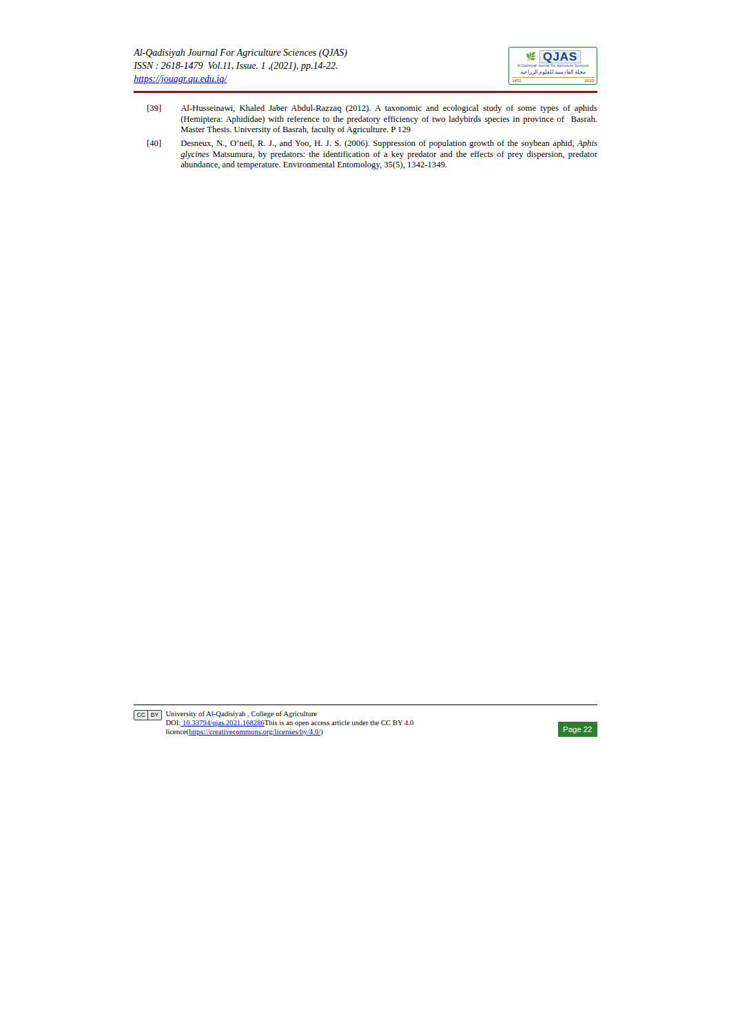Al-Qadisiyah Journal For Agriculture Sciences (QJAS)
ISSN : 2618-1479 Vol.11, Issue. 1 ,(2021), pp.14-22.
https://jouagr.qu.edu.iq/
🌿 QJAS
Al-Qadisiyah Journal For Agriculture Sciences
مجلة القادسية للعلوم الزراعية
14312019
[39] Al-Husseinawi, Khaled Jaber Abdul-Razzaq (2012). A taxonomic and ecological study of some types of aphids (Hemiptera: Aphididae) with reference to the predatory efficiency of two ladybirds species in province of Basrah. Master Thesis. University of Basrah, faculty of Agriculture. P 129
[40] Desneux, N., O’neil, R. J., and Yoo, H. J. S. (2006). Suppression of population growth of the soybean aphid, Aphis glycines Matsumura, by predators: the identification of a key predator and the effects of prey dispersion, predator abundance, and temperature. Environmental Entomology, 35(5), 1342-1349.
CC BY
University of Al-Qadisiyah , College of Agriculture
DOI: 10.33794/qjas.2021.168286 This is an open access article under the CC BY 4.0 licence(https://creativecommons.org/licenses/by/4.0/)
Page 22